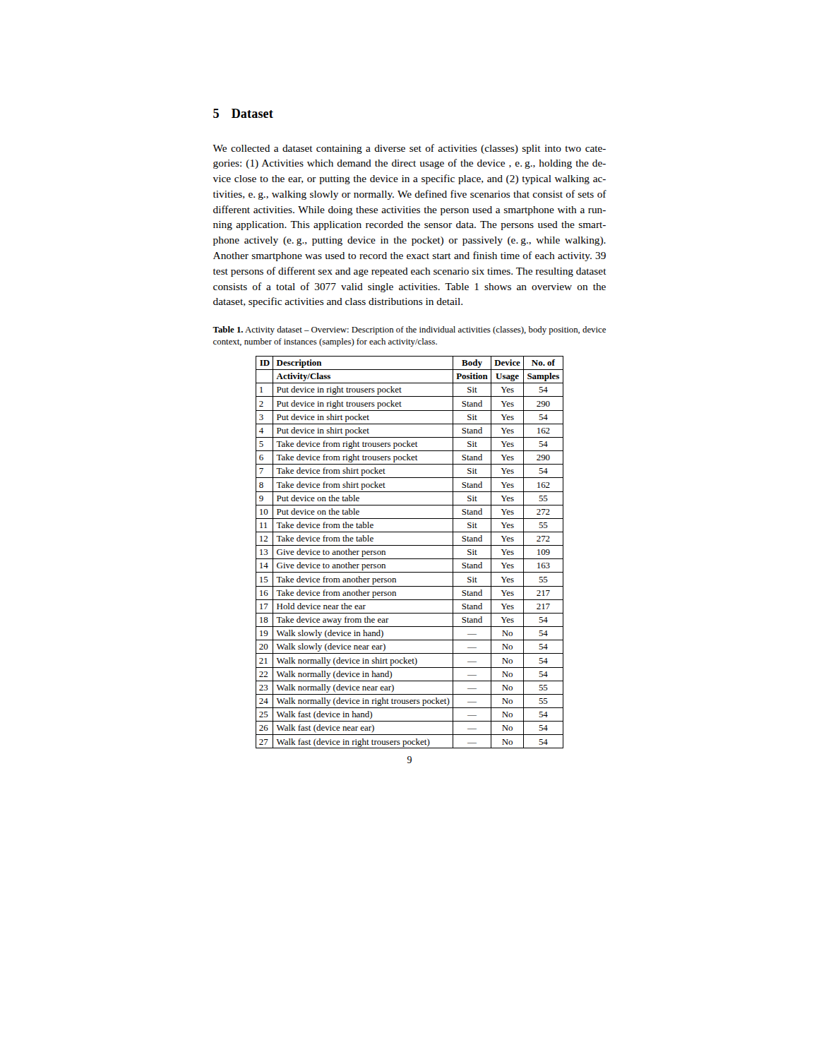5 Dataset
We collected a dataset containing a diverse set of activities (classes) split into two categories: (1) Activities which demand the direct usage of the device , e. g., holding the device close to the ear, or putting the device in a specific place, and (2) typical walking activities, e. g., walking slowly or normally. We defined five scenarios that consist of sets of different activities. While doing these activities the person used a smartphone with a running application. This application recorded the sensor data. The persons used the smartphone actively (e. g., putting device in the pocket) or passively (e. g., while walking). Another smartphone was used to record the exact start and finish time of each activity. 39 test persons of different sex and age repeated each scenario six times. The resulting dataset consists of a total of 3077 valid single activities. Table 1 shows an overview on the dataset, specific activities and class distributions in detail.
Table 1. Activity dataset – Overview: Description of the individual activities (classes), body position, device context, number of instances (samples) for each activity/class.
| ID | Description | Body | Device | No. of |
| --- | --- | --- | --- | --- |
| | Activity/Class | Position | Usage | Samples |
| 1 | Put device in right trousers pocket | Sit | Yes | 54 |
| 2 | Put device in right trousers pocket | Stand | Yes | 290 |
| 3 | Put device in shirt pocket | Sit | Yes | 54 |
| 4 | Put device in shirt pocket | Stand | Yes | 162 |
| 5 | Take device from right trousers pocket | Sit | Yes | 54 |
| 6 | Take device from right trousers pocket | Stand | Yes | 290 |
| 7 | Take device from shirt pocket | Sit | Yes | 54 |
| 8 | Take device from shirt pocket | Stand | Yes | 162 |
| 9 | Put device on the table | Sit | Yes | 55 |
| 10 | Put device on the table | Stand | Yes | 272 |
| 11 | Take device from the table | Sit | Yes | 55 |
| 12 | Take device from the table | Stand | Yes | 272 |
| 13 | Give device to another person | Sit | Yes | 109 |
| 14 | Give device to another person | Stand | Yes | 163 |
| 15 | Take device from another person | Sit | Yes | 55 |
| 16 | Take device from another person | Stand | Yes | 217 |
| 17 | Hold device near the ear | Stand | Yes | 217 |
| 18 | Take device away from the ear | Stand | Yes | 54 |
| 19 | Walk slowly (device in hand) | — | No | 54 |
| 20 | Walk slowly (device near ear) | — | No | 54 |
| 21 | Walk normally (device in shirt pocket) | — | No | 54 |
| 22 | Walk normally (device in hand) | — | No | 54 |
| 23 | Walk normally (device near ear) | — | No | 55 |
| 24 | Walk normally (device in right trousers pocket) | — | No | 55 |
| 25 | Walk fast (device in hand) | — | No | 54 |
| 26 | Walk fast (device near ear) | — | No | 54 |
| 27 | Walk fast (device in right trousers pocket) | — | No | 54 |
9